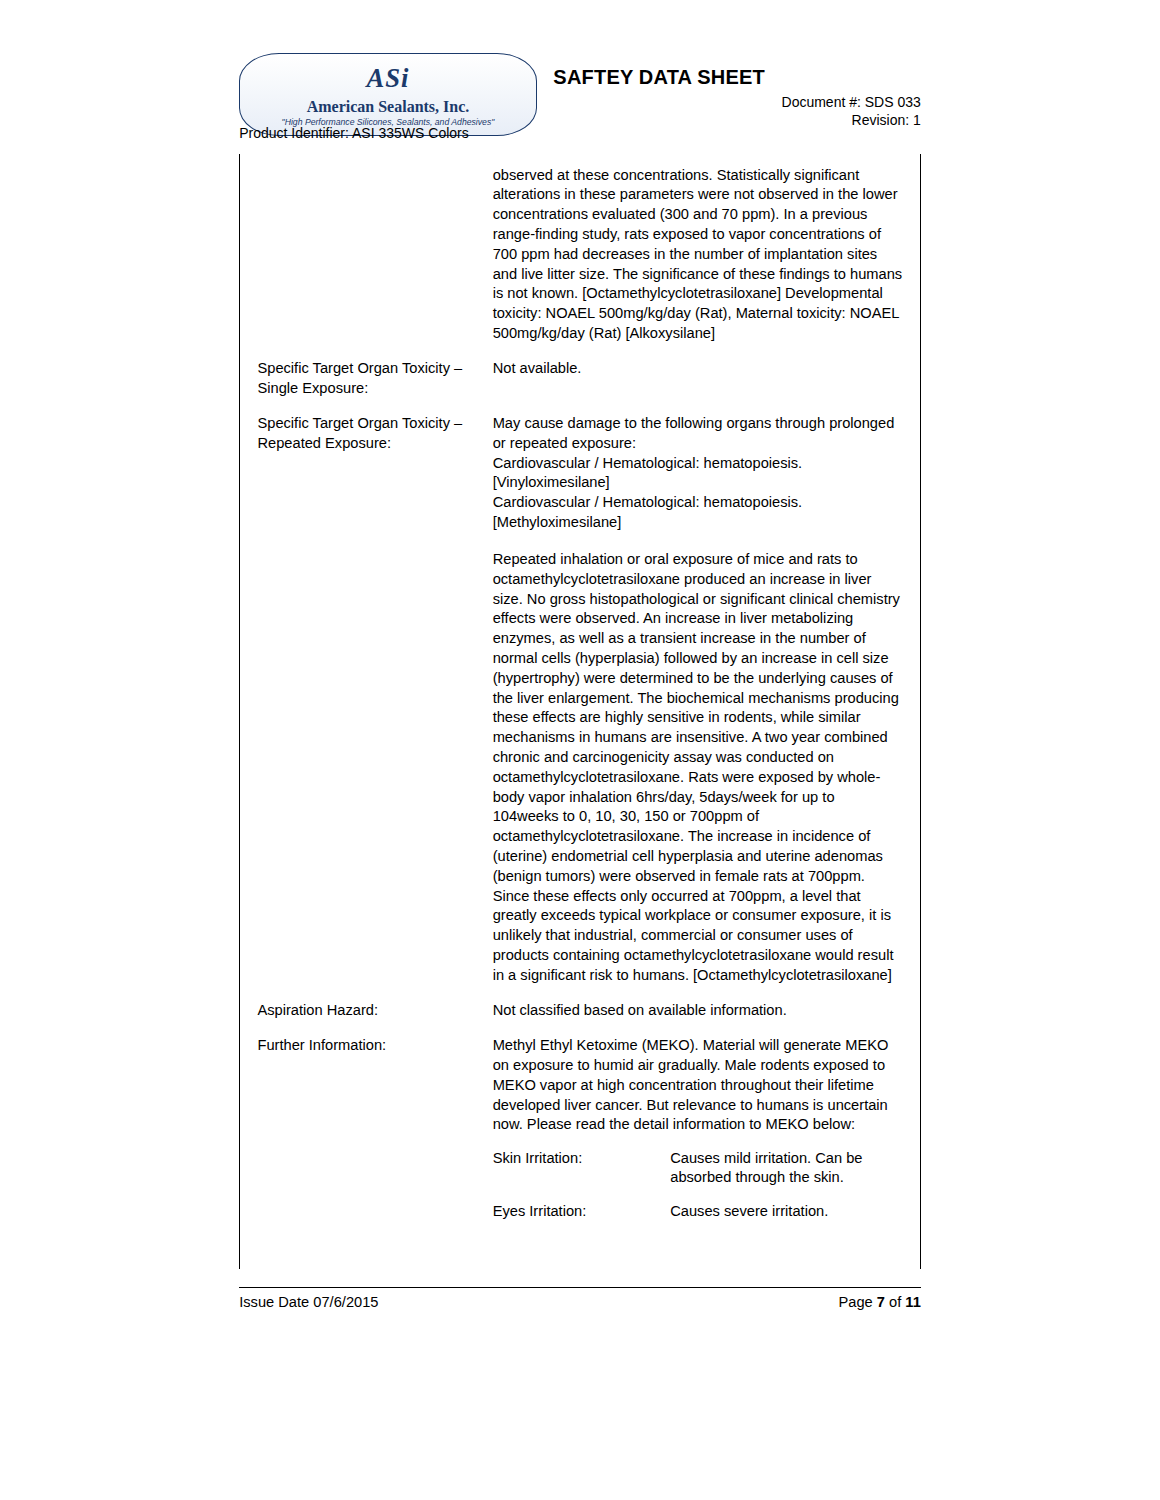ASi
American Sealants, Inc.
"High Performance Silicones, Sealants, and Adhesives"
SAFTEY DATA SHEET
Document #: SDS 033
Revision: 1
Product Identifier: ASI 335WS Colors
| | observed at these concentrations. Statistically significant alterations in these parameters were not observed in the lower concentrations evaluated (300 and 70 ppm). In a previous range-finding study, rats exposed to vapor concentrations of 700 ppm had decreases in the number of implantation sites and live litter size. The significance of these findings to humans is not known. [Octamethylcyclotetrasiloxane] Developmental toxicity: NOAEL 500mg/kg/day (Rat), Maternal toxicity: NOAEL 500mg/kg/day (Rat) [Alkoxysilane] |
| Specific Target Organ Toxicity – Single Exposure: | Not available. |
| Specific Target Organ Toxicity – Repeated Exposure: | May cause damage to the following organs through prolonged or repeated exposure: Cardiovascular / Hematological: hematopoiesis. [Vinyloximesilane] Cardiovascular / Hematological: hematopoiesis. [Methyloximesilane] Repeated inhalation or oral exposure of mice and rats to octamethylcyclotetrasiloxane produced an increase in liver size. No gross histopathological or significant clinical chemistry effects were observed. An increase in liver metabolizing enzymes, as well as a transient increase in the number of normal cells (hyperplasia) followed by an increase in cell size (hypertrophy) were determined to be the underlying causes of the liver enlargement. The biochemical mechanisms producing these effects are highly sensitive in rodents, while similar mechanisms in humans are insensitive. A two year combined chronic and carcinogenicity assay was conducted on octamethylcyclotetrasiloxane. Rats were exposed by whole-body vapor inhalation 6hrs/day, 5days/week for up to 104weeks to 0, 10, 30, 150 or 700ppm of octamethylcyclotetrasiloxane. The increase in incidence of (uterine) endometrial cell hyperplasia and uterine adenomas (benign tumors) were observed in female rats at 700ppm. Since these effects only occurred at 700ppm, a level that greatly exceeds typical workplace or consumer exposure, it is unlikely that industrial, commercial or consumer uses of products containing octamethylcyclotetrasiloxane would result in a significant risk to humans. [Octamethylcyclotetrasiloxane] |
| Aspiration Hazard: | Not classified based on available information. |
| Further Information: | Methyl Ethyl Ketoxime (MEKO). Material will generate MEKO on exposure to humid air gradually. Male rodents exposed to MEKO vapor at high concentration throughout their lifetime developed liver cancer. But relevance to humans is uncertain now. Please read the detail information to MEKO below: / Skin Irritation: / Causes mild irritation. Can be absorbed through the skin. / / Eyes Irritation: / Causes severe irritation. / |
Issue Date 07/6/2015
Page 7 of 11